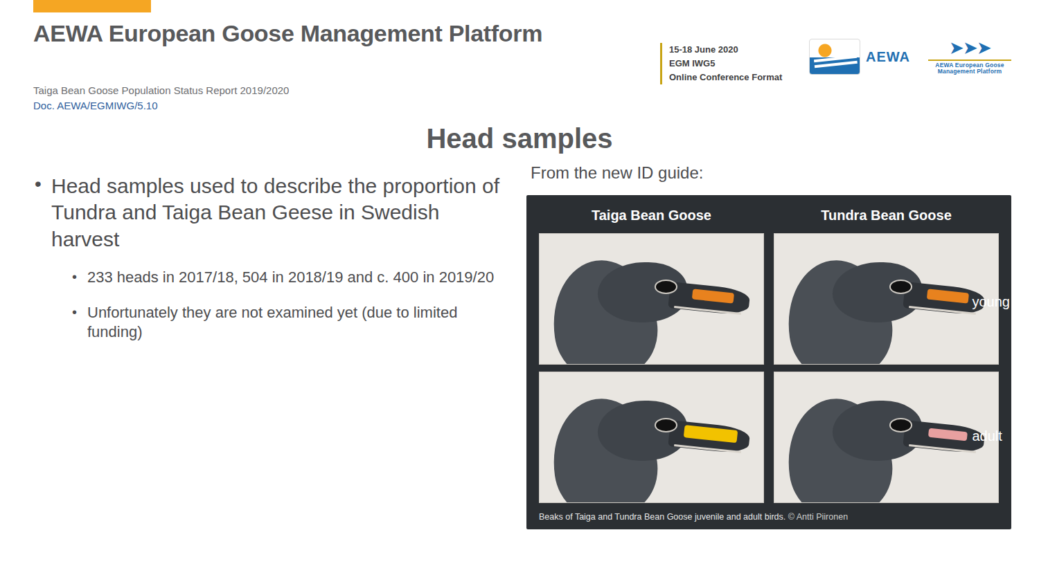AEWA European Goose Management Platform
15-18 June 2020
EGM IWG5
Online Conference Format
AEWA
➤➤➤
AEWA European Goose
Management Platform
Taiga Bean Goose Population Status Report 2019/2020
Doc. AEWA/EGMIWG/5.10
Head samples
Head samples used to describe the proportion of Tundra and Taiga Bean Geese in Swedish harvest
233 heads in 2017/18, 504 in 2018/19 and c. 400 in 2019/20
Unfortunately they are not examined yet (due to limited funding)
From the new ID guide:
Taiga Bean Goose
Tundra Bean Goose
Beaks of Taiga and Tundra Bean Goose juvenile and adult birds. © Antti Piironen
young adult